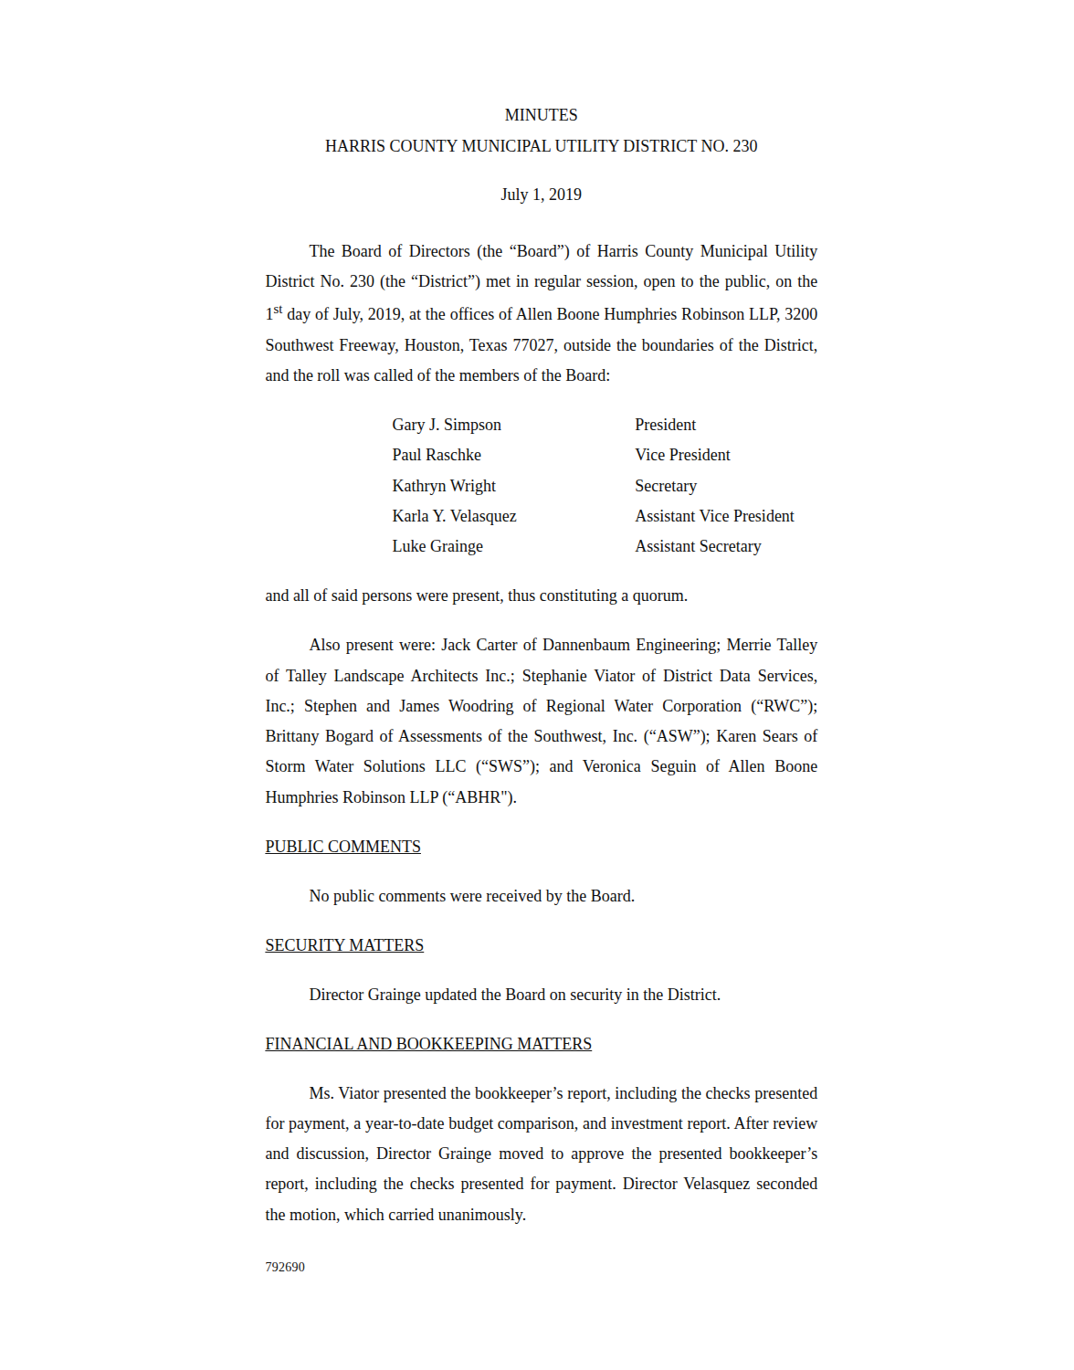MINUTES
HARRIS COUNTY MUNICIPAL UTILITY DISTRICT NO. 230
July 1, 2019
The Board of Directors (the “Board”) of Harris County Municipal Utility District No. 230 (the “District”) met in regular session, open to the public, on the 1st day of July, 2019, at the offices of Allen Boone Humphries Robinson LLP, 3200 Southwest Freeway, Houston, Texas 77027, outside the boundaries of the District, and the roll was called of the members of the Board:
| Gary J. Simpson | President |
| Paul Raschke | Vice President |
| Kathryn Wright | Secretary |
| Karla Y. Velasquez | Assistant Vice President |
| Luke Grainge | Assistant Secretary |
and all of said persons were present, thus constituting a quorum.
Also present were: Jack Carter of Dannenbaum Engineering; Merrie Talley of Talley Landscape Architects Inc.; Stephanie Viator of District Data Services, Inc.; Stephen and James Woodring of Regional Water Corporation (“RWC”); Brittany Bogard of Assessments of the Southwest, Inc. (“ASW”); Karen Sears of Storm Water Solutions LLC (“SWS”); and Veronica Seguin of Allen Boone Humphries Robinson LLP (“ABHR").
PUBLIC COMMENTS
No public comments were received by the Board.
SECURITY MATTERS
Director Grainge updated the Board on security in the District.
FINANCIAL AND BOOKKEEPING MATTERS
Ms. Viator presented the bookkeeper’s report, including the checks presented for payment, a year-to-date budget comparison, and investment report. After review and discussion, Director Grainge moved to approve the presented bookkeeper’s report, including the checks presented for payment. Director Velasquez seconded the motion, which carried unanimously.
792690